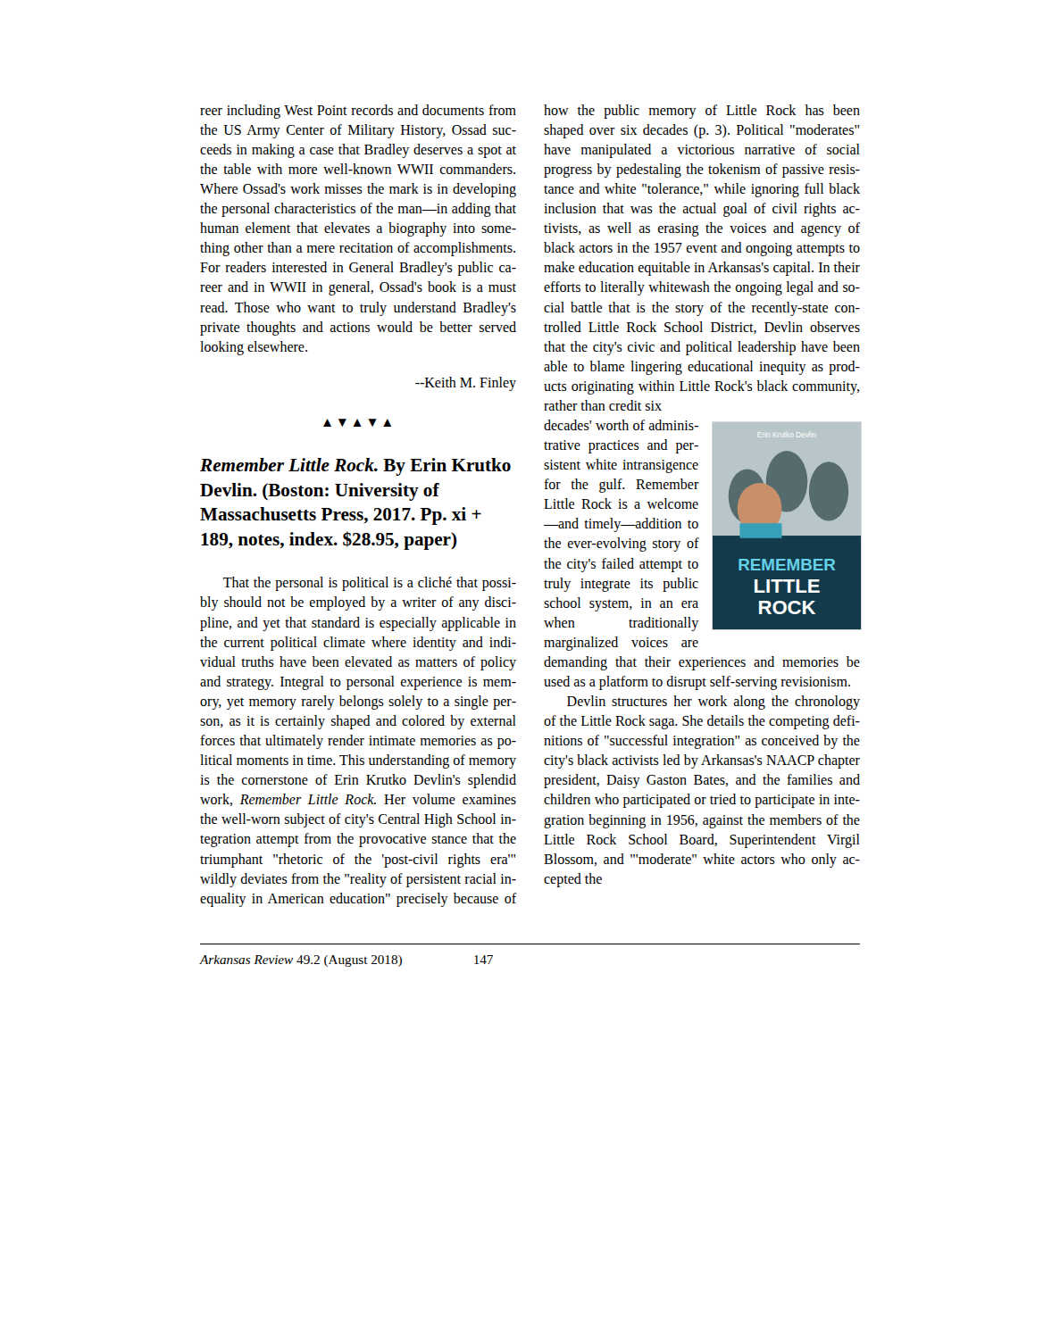reer including West Point records and documents from the US Army Center of Military History, Ossad succeeds in making a case that Bradley deserves a spot at the table with more well-known WWII commanders. Where Ossad's work misses the mark is in developing the personal characteristics of the man—in adding that human element that elevates a biography into something other than a mere recitation of accomplishments. For readers interested in General Bradley's public career and in WWII in general, Ossad's book is a must read. Those who want to truly understand Bradley's private thoughts and actions would be better served looking elsewhere.
--Keith M. Finley
▲▼▲▼▲
Remember Little Rock. By Erin Krutko Devlin. (Boston: University of Massachusetts Press, 2017. Pp. xi + 189, notes, index. $28.95, paper)
That the personal is political is a cliché that possibly should not be employed by a writer of any discipline, and yet that standard is especially applicable in the current political climate where identity and individual truths have been elevated as matters of policy and strategy. Integral to personal experience is memory, yet memory rarely belongs solely to a single person, as it is certainly shaped and colored by external forces that ultimately render intimate memories as political moments in time. This understanding of memory is the cornerstone of Erin Krutko Devlin's splendid work, Remember Little Rock. Her volume examines the well-worn subject of city's Central High School integration attempt from the provocative stance that the triumphant "rhetoric of the 'post-civil rights era'" wildly deviates from the "reality of persistent racial inequality in American education" precisely because of how the public memory of Little Rock has been shaped over six decades (p. 3). Political "moderates" have manipulated a victorious narrative of social progress by pedestaling the tokenism of passive resistance and white "tolerance," while ignoring full black inclusion that was the actual goal of civil rights activists, as well as erasing the voices and agency of black actors in the 1957 event and ongoing attempts to make education equitable in Arkansas's capital. In their efforts to literally whitewash the ongoing legal and social battle that is the story of the recently-state controlled Little Rock School District, Devlin observes that the city's civic and political leadership have been able to blame lingering educational inequity as products originating within Little Rock's black community, rather than credit six
decades' worth of administrative practices and persistent white intransigence for the gulf. Remember Little Rock is a welcome—and timely—addition to the ever-evolving story of the city's failed attempt to truly integrate its public school system, in an era when traditionally marginalized voices are demanding that their experiences and memories be used as a platform to disrupt self-serving revisionism.
Devlin structures her work along the chronology of the Little Rock saga. She details the competing definitions of "successful integration" as conceived by the city's black activists led by Arkansas's NAACP chapter president, Daisy Gaston Bates, and the families and children who participated or tried to participate in integration beginning in 1956, against the members of the Little Rock School Board, Superintendent Virgil Blossom, and "'moderate" white actors who only accepted the
Arkansas Review 49.2 (August 2018) 147